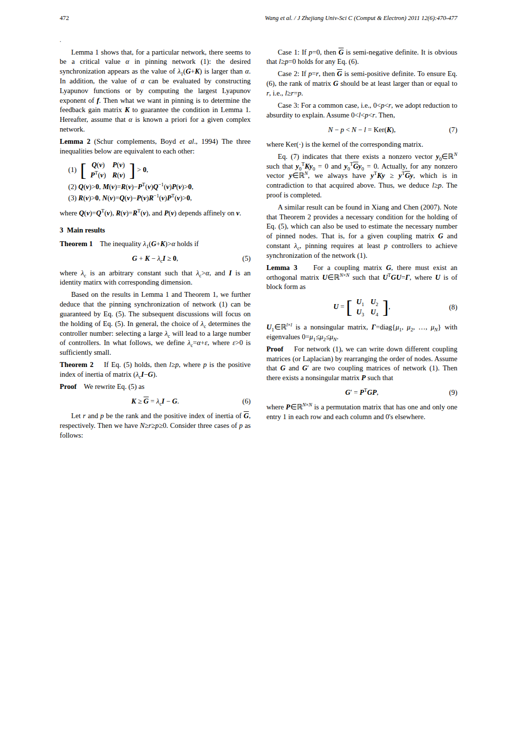472 Wang et al. / J Zhejiang Univ-Sci C (Comput & Electron) 2011 12(6):470-477
.
Lemma 1 shows that, for a particular network, there seems to be a critical value α in pinning network (1): the desired synchronization appears as the value of λ1(G+K) is larger than α. In addition, the value of α can be evaluated by constructing Lyapunov functions or by computing the largest Lyapunov exponent of f. Then what we want in pinning is to determine the feedback gain matrix K to guarantee the condition in Lemma 1. Hereafter, assume that α is known a priori for a given complex network.
Lemma 2 (Schur complements, Boyd et al., 1994) The three inequalities below are equivalent to each other:
(1) [
| Q ( v ) | P ( v ) |
| P T ( v ) | R ( v ) |
] > 0,
(2) Q(v)>0, M(v)=R(v)−PT(v)Q−1(v)P(v)>0,
(3) R(v)>0, N(v)=Q(v)−P(v)R−1(v)PT(v)>0,
where Q(v)=QT(v), R(v)=RT(v), and P(v) depends affinely on v.
3 Main results
Theorem 1 The inequality λ1(G+K)>α holds if
G + K − λcI ≥ 0, (5)
where λc is an arbitrary constant such that λc>α, and I is an identity matirx with corresponding dimension.
Based on the results in Lemma 1 and Theorem 1, we further deduce that the pinning synchronization of network (1) can be guaranteed by Eq. (5). The subsequent discussions will focus on the holding of Eq. (5). In general, the choice of λc determines the controller number: selecting a large λc will lead to a large number of controllers. In what follows, we define λc=α+ε, where ε>0 is sufficiently small.
Theorem 2 If Eq. (5) holds, then l≥p, where p is the positive index of inertia of matrix (λcI−G).
Proof We rewrite Eq. (5) as
K ≥ G = λcI − G. (6)
Let r and p be the rank and the positive index of inertia of G, respectively. Then we have N≥r≥p≥0. Consider three cases of p as follows:
Case 1: If p=0, then G is semi-negative definite. It is obvious that l≥p=0 holds for any Eq. (6).
Case 2: If p=r, then G is semi-positive definite. To ensure Eq. (6), the rank of matrix G should be at least larger than or equal to r, i.e., l≥r=p.
Case 3: For a common case, i.e., 0<p<r, we adopt reduction to absurdity to explain. Assume 0<l<p<r. Then,
N − p < N − l = Ker(K), (7)
where Ker(·) is the kernel of the corresponding matrix.
Eq. (7) indicates that there exists a nonzero vector y0∈ℝN such that y0TKy0 = 0 and y0TGy0 = 0. Actually, for any nonzero vector y∈ℝN, we always have yTKy ≥ yTGy, which is in contradiction to that acquired above. Thus, we deduce l≥p. The proof is completed.
A similar result can be found in Xiang and Chen (2007). Note that Theorem 2 provides a necessary condition for the holding of Eq. (5), which can also be used to estimate the necessary number of pinned nodes. That is, for a given coupling matrix G and constant λc, pinning requires at least p controllers to achieve synchronization of the network (1).
Lemma 3 For a coupling matrix G, there must exist an orthogonal matrix U∈ℝN×N such that UTGU=Γ, where U is of block form as
U = [
| U 1 | U 2 |
| U 3 | U 4 |
] , (8)
U1∈ℝl×l is a nonsingular matrix, Γ=diag{μ1, μ2, …, μN} with eigenvalues 0=μ1≤μ2≤μN.
Proof For network (1), we can write down different coupling matrices (or Laplacian) by rearranging the order of nodes. Assume that G and G′ are two coupling matrices of network (1). Then there exists a nonsingular matrix P such that
G′ = PTGP, (9)
where P∈ℝN×N is a permutation matrix that has one and only one entry 1 in each row and each column and 0's elsewhere.